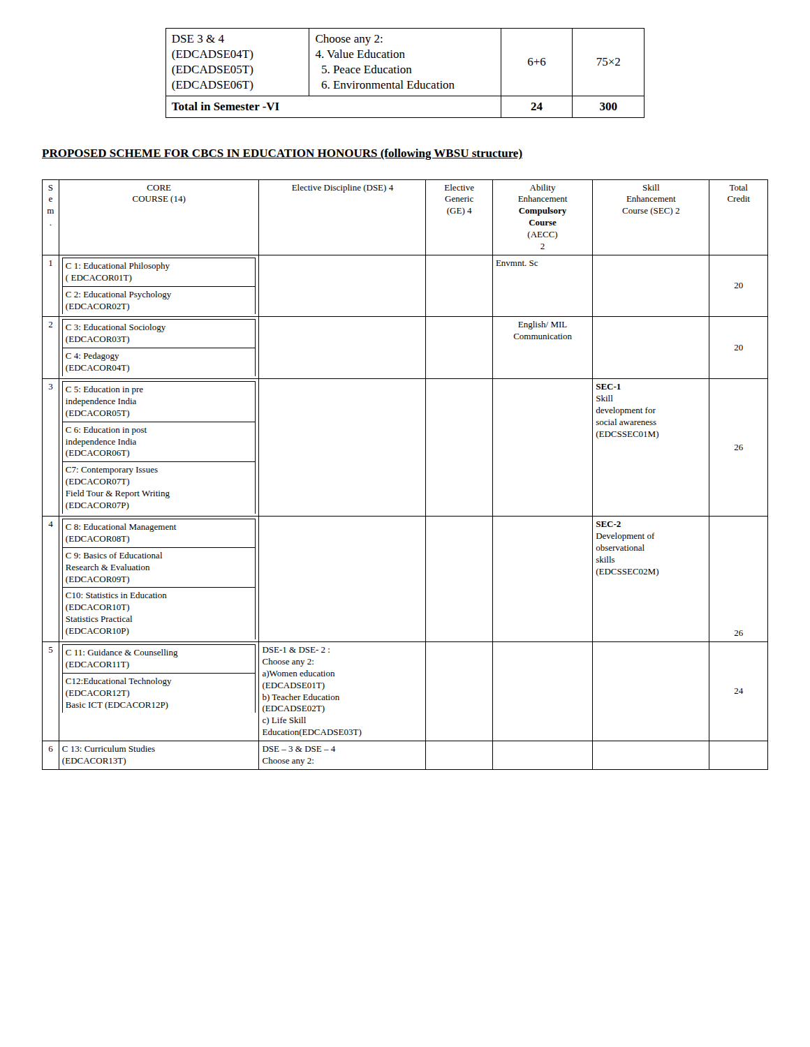| DSE 3 & 4 (EDCADSE04T) (EDCADSE05T) (EDCADSE06T) | Choose any 2: 4. Value Education 5. Peace Education 6. Environmental Education | 6+6 | 75×2 |
| Total in Semester -VI | 24 | 300 |
PROPOSED SCHEME FOR CBCS IN EDUCATION HONOURS (following WBSU structure)
| S e m . | CORE COURSE (14) | Elective Discipline (DSE) 4 | Elective Generic (GE) 4 | Ability Enhancement Compulsory Course (AECC) 2 | Skill Enhancement Course (SEC) 2 | Total Credit |
| --- | --- | --- | --- | --- | --- | --- |
| 1 | / C 1: Educational Philosophy ( EDCACOR01T) / / C 2: Educational Psychology (EDCACOR02T) / | | | Envmnt. Sc | | 20 |
| 2 | / C 3: Educational Sociology (EDCACOR03T) / / C 4: Pedagogy (EDCACOR04T) / | | | English/ MIL Communication | | 20 |
| 3 | / C 5: Education in pre independence India (EDCACOR05T) / / C 6: Education in post independence India (EDCACOR06T) / / C7: Contemporary Issues (EDCACOR07T) Field Tour & Report Writing (EDCACOR07P) / | | | | SEC-1 Skill development for social awareness (EDCSSEC01M) | 26 |
| 4 | / C 8: Educational Management (EDCACOR08T) / / C 9: Basics of Educational Research & Evaluation (EDCACOR09T) / / C10: Statistics in Education (EDCACOR10T) Statistics Practical (EDCACOR10P) / | | | | SEC-2 Development of observational skills (EDCSSEC02M) | 26 |
| 5 | / C 11: Guidance & Counselling (EDCACOR11T) / / C12:Educational Technology (EDCACOR12T) Basic ICT (EDCACOR12P) / | DSE-1 & DSE- 2 : Choose any 2: a)Women education (EDCADSE01T) b) Teacher Education (EDCADSE02T) c) Life Skill Education(EDCADSE03T) | | | | 24 |
| 6 | C 13: Curriculum Studies (EDCACOR13T) | DSE – 3 & DSE – 4 Choose any 2: | | | | |